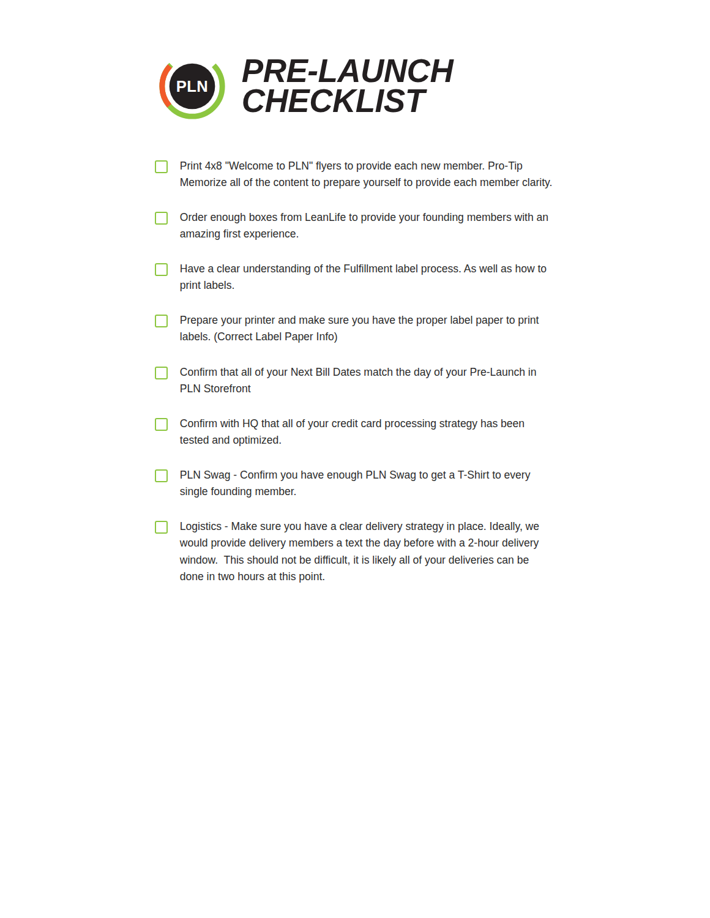PLN
Pre-Launch
Checklist
Print 4x8 "Welcome to PLN" flyers to provide each new member. Pro-Tip Memorize all of the content to prepare yourself to provide each member clarity.
Order enough boxes from LeanLife to provide your founding members with an amazing first experience.
Have a clear understanding of the Fulfillment label process. As well as how to print labels.
Prepare your printer and make sure you have the proper label paper to print labels. (Correct Label Paper Info)
Confirm that all of your Next Bill Dates match the day of your Pre-Launch in PLN Storefront
Confirm with HQ that all of your credit card processing strategy has been tested and optimized.
PLN Swag - Confirm you have enough PLN Swag to get a T-Shirt to every single founding member.
Logistics - Make sure you have a clear delivery strategy in place. Ideally, we would provide delivery members a text the day before with a 2-hour delivery window. This should not be difficult, it is likely all of your deliveries can be done in two hours at this point.